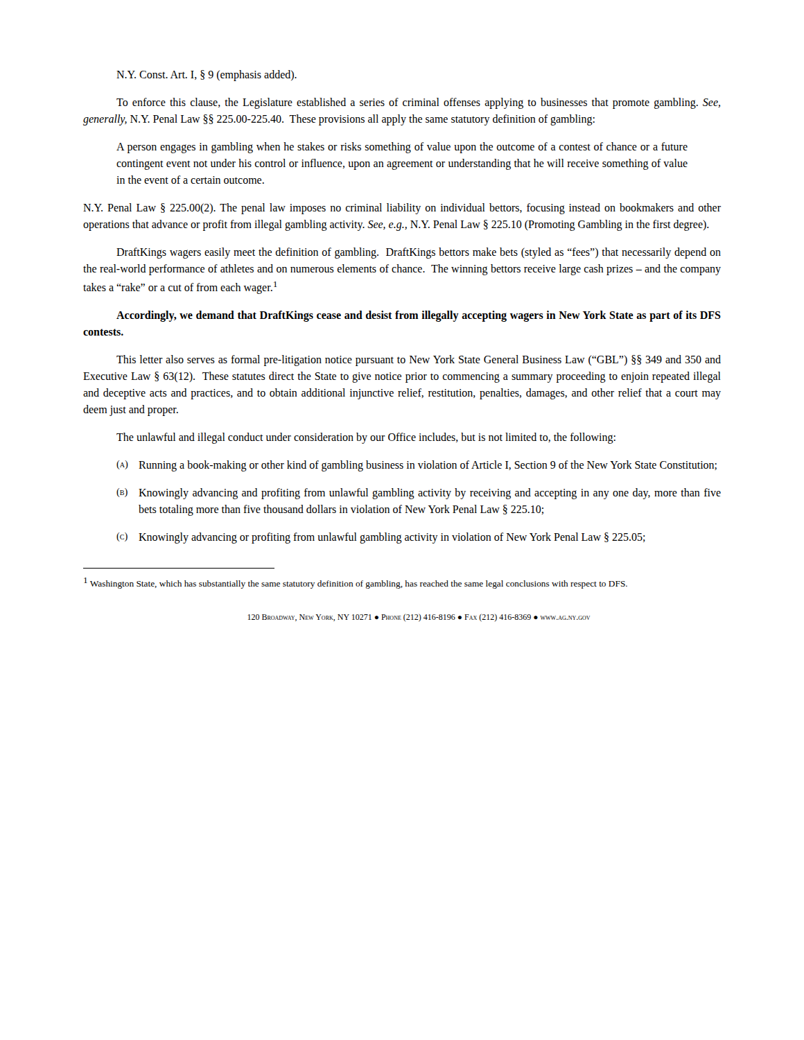N.Y. Const. Art. I, § 9 (emphasis added).
To enforce this clause, the Legislature established a series of criminal offenses applying to businesses that promote gambling. See, generally, N.Y. Penal Law §§ 225.00-225.40. These provisions all apply the same statutory definition of gambling:
A person engages in gambling when he stakes or risks something of value upon the outcome of a contest of chance or a future contingent event not under his control or influence, upon an agreement or understanding that he will receive something of value in the event of a certain outcome.
N.Y. Penal Law § 225.00(2). The penal law imposes no criminal liability on individual bettors, focusing instead on bookmakers and other operations that advance or profit from illegal gambling activity. See, e.g., N.Y. Penal Law § 225.10 (Promoting Gambling in the first degree).
DraftKings wagers easily meet the definition of gambling. DraftKings bettors make bets (styled as “fees”) that necessarily depend on the real-world performance of athletes and on numerous elements of chance. The winning bettors receive large cash prizes – and the company takes a “rake” or a cut of from each wager.1
Accordingly, we demand that DraftKings cease and desist from illegally accepting wagers in New York State as part of its DFS contests.
This letter also serves as formal pre-litigation notice pursuant to New York State General Business Law (“GBL”) §§ 349 and 350 and Executive Law § 63(12). These statutes direct the State to give notice prior to commencing a summary proceeding to enjoin repeated illegal and deceptive acts and practices, and to obtain additional injunctive relief, restitution, penalties, damages, and other relief that a court may deem just and proper.
The unlawful and illegal conduct under consideration by our Office includes, but is not limited to, the following:
(a) Running a book-making or other kind of gambling business in violation of Article I, Section 9 of the New York State Constitution;
(b) Knowingly advancing and profiting from unlawful gambling activity by receiving and accepting in any one day, more than five bets totaling more than five thousand dollars in violation of New York Penal Law § 225.10;
(c) Knowingly advancing or profiting from unlawful gambling activity in violation of New York Penal Law § 225.05;
1 Washington State, which has substantially the same statutory definition of gambling, has reached the same legal conclusions with respect to DFS.
120 Broadway, New York, NY 10271 ● Phone (212) 416-8196 ● Fax (212) 416-8369 ● www.ag.ny.gov